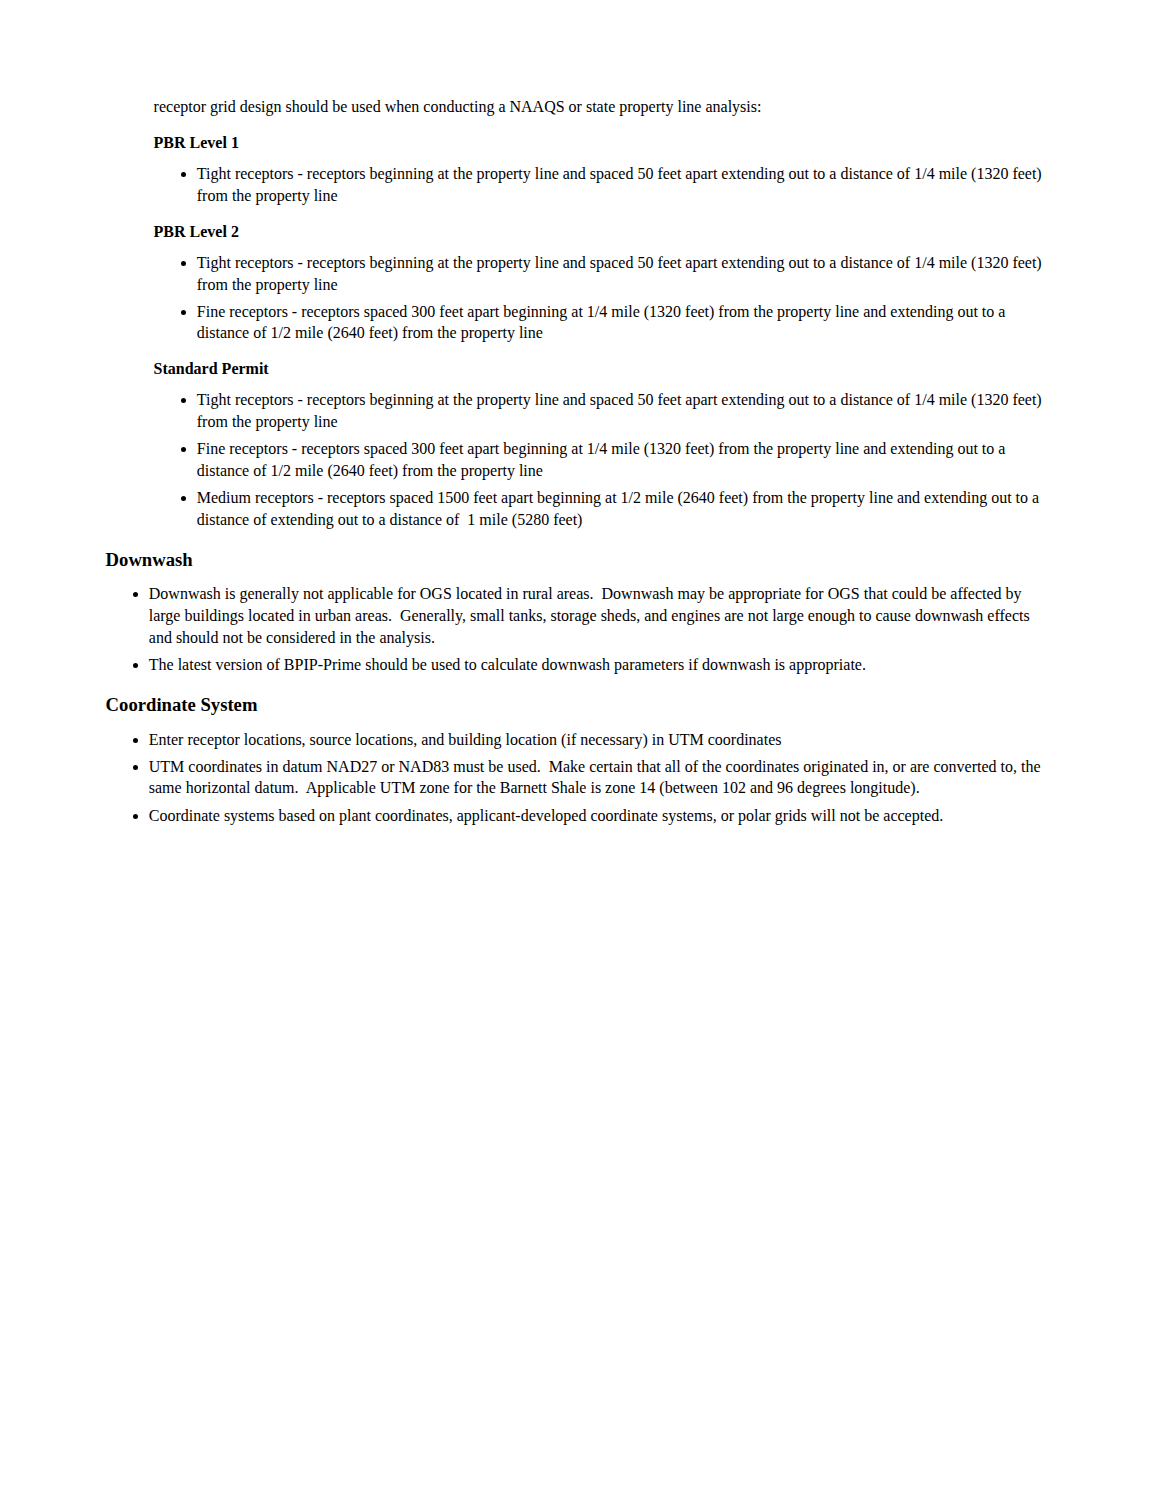receptor grid design should be used when conducting a NAAQS or state property line analysis:
PBR Level 1
Tight receptors - receptors beginning at the property line and spaced 50 feet apart extending out to a distance of 1/4 mile (1320 feet) from the property line
PBR Level 2
Tight receptors - receptors beginning at the property line and spaced 50 feet apart extending out to a distance of 1/4 mile (1320 feet) from the property line
Fine receptors - receptors spaced 300 feet apart beginning at 1/4 mile (1320 feet) from the property line and extending out to a distance of 1/2 mile (2640 feet) from the property line
Standard Permit
Tight receptors - receptors beginning at the property line and spaced 50 feet apart extending out to a distance of 1/4 mile (1320 feet) from the property line
Fine receptors - receptors spaced 300 feet apart beginning at 1/4 mile (1320 feet) from the property line and extending out to a distance of 1/2 mile (2640 feet) from the property line
Medium receptors - receptors spaced 1500 feet apart beginning at 1/2 mile (2640 feet) from the property line and extending out to a distance of extending out to a distance of 1 mile (5280 feet)
Downwash
Downwash is generally not applicable for OGS located in rural areas. Downwash may be appropriate for OGS that could be affected by large buildings located in urban areas. Generally, small tanks, storage sheds, and engines are not large enough to cause downwash effects and should not be considered in the analysis.
The latest version of BPIP-Prime should be used to calculate downwash parameters if downwash is appropriate.
Coordinate System
Enter receptor locations, source locations, and building location (if necessary) in UTM coordinates
UTM coordinates in datum NAD27 or NAD83 must be used. Make certain that all of the coordinates originated in, or are converted to, the same horizontal datum. Applicable UTM zone for the Barnett Shale is zone 14 (between 102 and 96 degrees longitude).
Coordinate systems based on plant coordinates, applicant-developed coordinate systems, or polar grids will not be accepted.